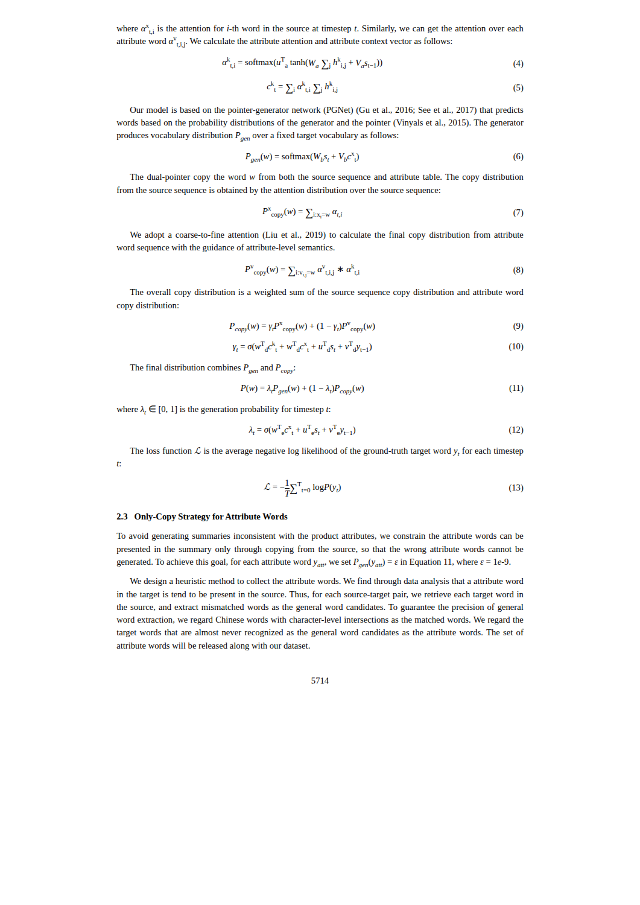where αxt,i is the attention for i-th word in the source at timestep t. Similarly, we can get the attention over each attribute word αvt,i,j. We calculate the attribute attention and attribute context vector as follows:
αkt,i = softmax(uTa tanh(Wa ∑j hki,j + Vast−1))
(4)
ckt = ∑i αkt,i ∑j hki,j
(5)
Our model is based on the pointer-generator network (PGNet) (Gu et al., 2016; See et al., 2017) that predicts words based on the probability distributions of the generator and the pointer (Vinyals et al., 2015). The generator produces vocabulary distribution Pgen over a fixed target vocabulary as follows:
Pgen(w) = softmax(Wbst + Vbcxt)
(6)
The dual-pointer copy the word w from both the source sequence and attribute table. The copy distribution from the source sequence is obtained by the attention distribution over the source sequence:
Pxcopy(w) = ∑i:xi=w αt,i
(7)
We adopt a coarse-to-fine attention (Liu et al., 2019) to calculate the final copy distribution from attribute word sequence with the guidance of attribute-level semantics.
Pvcopy(w) = ∑i:vi,j=w αvt,i,j ∗ αkt,i
(8)
The overall copy distribution is a weighted sum of the source sequence copy distribution and attribute word copy distribution:
Pcopy(w) = γtPxcopy(w) + (1 − γt)Pvcopy(w)
(9)
γt = σ(wTdckt + wTdcxt + uTdst + vTdyt−1)
(10)
The final distribution combines Pgen and Pcopy:
P(w) = λtPgen(w) + (1 − λt)Pcopy(w)
(11)
where λt ∈ [0, 1] is the generation probability for timestep t:
λt = σ(wTecxt + uTest + vTeyt−1)
(12)
The loss function ℒ is the average negative log likelihood of the ground-truth target word yt for each timestep t:
ℒ = −1 T∑Tt=0 logP(yt)
(13)
2.3 Only-Copy Strategy for Attribute Words
To avoid generating summaries inconsistent with the product attributes, we constrain the attribute words can be presented in the summary only through copying from the source, so that the wrong attribute words cannot be generated. To achieve this goal, for each attribute word yatt, we set Pgen(yatt) = ε in Equation 11, where ε = 1e-9.
We design a heuristic method to collect the attribute words. We find through data analysis that a attribute word in the target is tend to be present in the source. Thus, for each source-target pair, we retrieve each target word in the source, and extract mismatched words as the general word candidates. To guarantee the precision of general word extraction, we regard Chinese words with character-level intersections as the matched words. We regard the target words that are almost never recognized as the general word candidates as the attribute words. The set of attribute words will be released along with our dataset.
5714